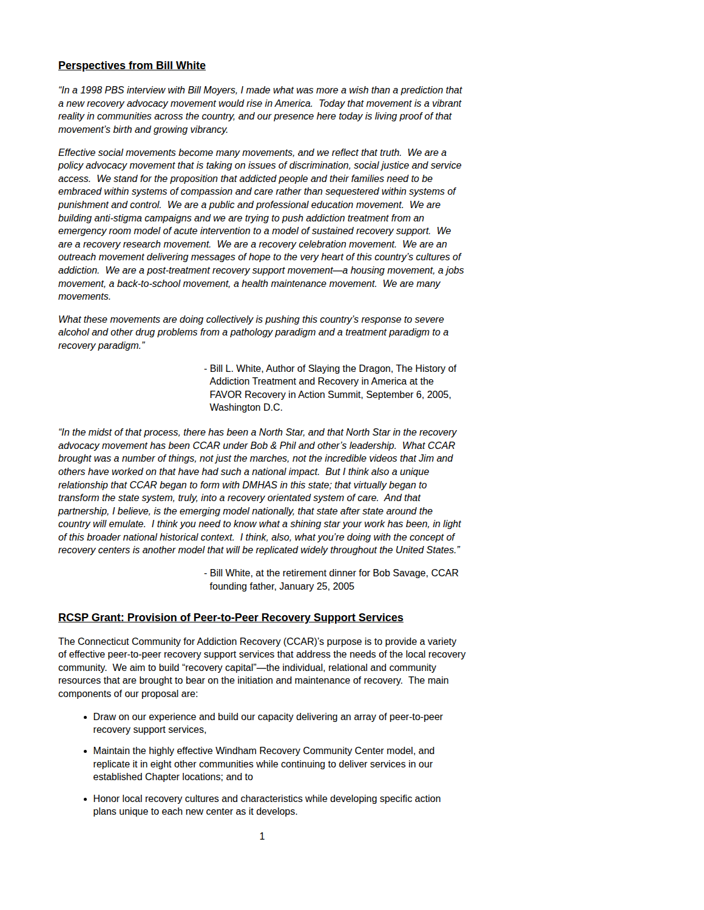Perspectives from Bill White
“In a 1998 PBS interview with Bill Moyers, I made what was more a wish than a prediction that a new recovery advocacy movement would rise in America. Today that movement is a vibrant reality in communities across the country, and our presence here today is living proof of that movement’s birth and growing vibrancy.
Effective social movements become many movements, and we reflect that truth. We are a policy advocacy movement that is taking on issues of discrimination, social justice and service access. We stand for the proposition that addicted people and their families need to be embraced within systems of compassion and care rather than sequestered within systems of punishment and control. We are a public and professional education movement. We are building anti-stigma campaigns and we are trying to push addiction treatment from an emergency room model of acute intervention to a model of sustained recovery support. We are a recovery research movement. We are a recovery celebration movement. We are an outreach movement delivering messages of hope to the very heart of this country’s cultures of addiction. We are a post-treatment recovery support movement—a housing movement, a jobs movement, a back-to-school movement, a health maintenance movement. We are many movements.
What these movements are doing collectively is pushing this country’s response to severe alcohol and other drug problems from a pathology paradigm and a treatment paradigm to a recovery paradigm.”
- Bill L. White, Author of Slaying the Dragon, The History of Addiction Treatment and Recovery in America at the FAVOR Recovery in Action Summit, September 6, 2005, Washington D.C.
“In the midst of that process, there has been a North Star, and that North Star in the recovery advocacy movement has been CCAR under Bob & Phil and other’s leadership. What CCAR brought was a number of things, not just the marches, not the incredible videos that Jim and others have worked on that have had such a national impact. But I think also a unique relationship that CCAR began to form with DMHAS in this state; that virtually began to transform the state system, truly, into a recovery orientated system of care. And that partnership, I believe, is the emerging model nationally, that state after state around the country will emulate. I think you need to know what a shining star your work has been, in light of this broader national historical context. I think, also, what you’re doing with the concept of recovery centers is another model that will be replicated widely throughout the United States.”
- Bill White, at the retirement dinner for Bob Savage, CCAR founding father, January 25, 2005
RCSP Grant: Provision of Peer-to-Peer Recovery Support Services
The Connecticut Community for Addiction Recovery (CCAR)’s purpose is to provide a variety of effective peer-to-peer recovery support services that address the needs of the local recovery community. We aim to build “recovery capital”—the individual, relational and community resources that are brought to bear on the initiation and maintenance of recovery. The main components of our proposal are:
Draw on our experience and build our capacity delivering an array of peer-to-peer recovery support services,
Maintain the highly effective Windham Recovery Community Center model, and replicate it in eight other communities while continuing to deliver services in our established Chapter locations; and to
Honor local recovery cultures and characteristics while developing specific action plans unique to each new center as it develops.
1